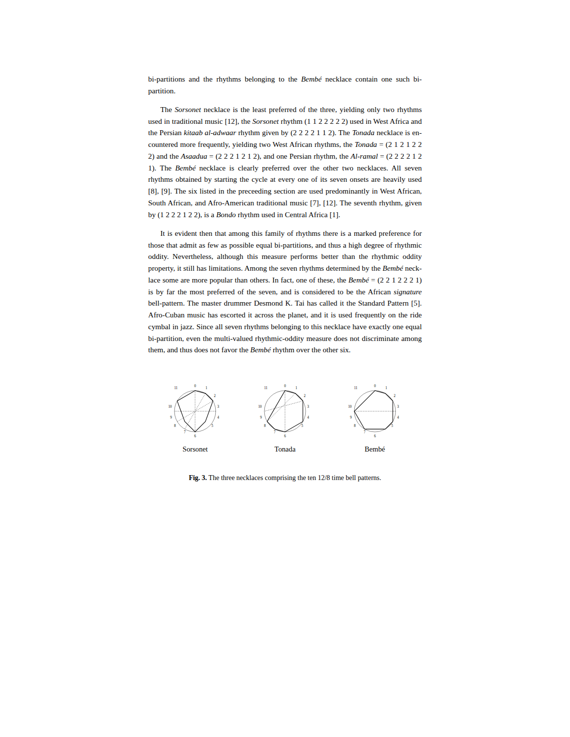bi-partitions and the rhythms belonging to the Bembé necklace contain one such bi-partition.
The Sorsonet necklace is the least preferred of the three, yielding only two rhythms used in traditional music [12], the Sorsonet rhythm (1 1 2 2 2 2 2) used in West Africa and the Persian kitaab al-adwaar rhythm given by (2 2 2 2 1 1 2). The Tonada necklace is encountered more frequently, yielding two West African rhythms, the Tonada = (2 1 2 1 2 2 2) and the Asaadua = (2 2 2 1 2 1 2), and one Persian rhythm, the Al-ramal = (2 2 2 2 1 2 1). The Bembé necklace is clearly preferred over the other two necklaces. All seven rhythms obtained by starting the cycle at every one of its seven onsets are heavily used [8], [9]. The six listed in the preceeding section are used predominantly in West African, South African, and Afro-American traditional music [7], [12]. The seventh rhythm, given by (1 2 2 2 1 2 2), is a Bondo rhythm used in Central Africa [1].
It is evident then that among this family of rhythms there is a marked preference for those that admit as few as possible equal bi-partitions, and thus a high degree of rhythmic oddity. Nevertheless, although this measure performs better than the rhythmic oddity property, it still has limitations. Among the seven rhythms determined by the Bembé necklace some are more popular than others. In fact, one of these, the Bembé = (2 2 1 2 2 2 1) is by far the most preferred of the seven, and is considered to be the African signature bell-pattern. The master drummer Desmond K. Tai has called it the Standard Pattern [5]. Afro-Cuban music has escorted it across the planet, and it is used frequently on the ride cymbal in jazz. Since all seven rhythms belonging to this necklace have exactly one equal bi-partition, even the multi-valued rhythmic-oddity measure does not discriminate among them, and thus does not favor the Bembé rhythm over the other six.
0 1 2 3 4 5 6 7 8 9 10 11
Sorsonet
0 1 2 3 4 5 6 7 8 9 10 11
Tonada
0 1 2 3 4 5 6 7 8 9 10 11
Bembé
Fig. 3. The three necklaces comprising the ten 12/8 time bell patterns.